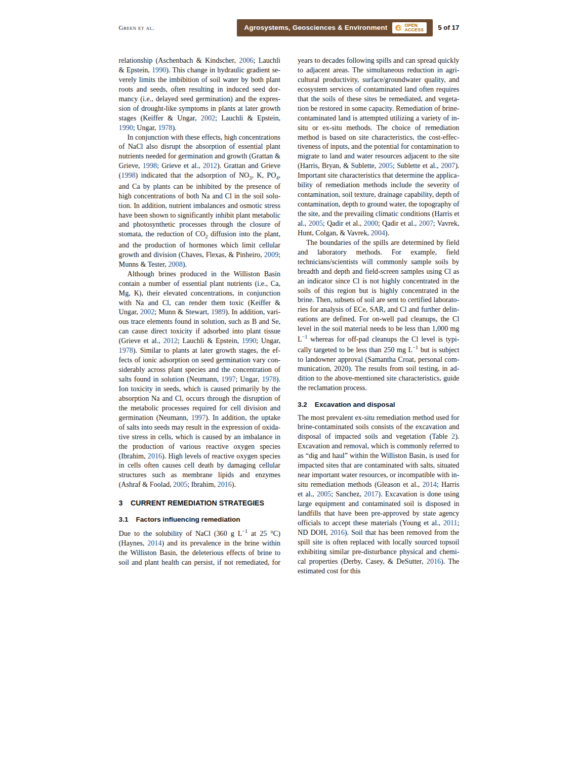Green et al.
Agrosystems, Geosciences & Environment OPEN ACCESS
5 of 17
relationship (Aschenbach & Kindscher, 2006; Lauchli & Epstein, 1990). This change in hydraulic gradient severely limits the imbibition of soil water by both plant roots and seeds, often resulting in induced seed dormancy (i.e., delayed seed germination) and the expression of drought-like symptoms in plants at later growth stages (Keiffer & Ungar, 2002; Lauchli & Epstein, 1990; Ungar, 1978).
In conjunction with these effects, high concentrations of NaCl also disrupt the absorption of essential plant nutrients needed for germination and growth (Grattan & Grieve, 1998; Grieve et al., 2012). Grattan and Grieve (1998) indicated that the adsorption of NO3, K, PO4, and Ca by plants can be inhibited by the presence of high concentrations of both Na and Cl in the soil solution. In addition, nutrient imbalances and osmotic stress have been shown to significantly inhibit plant metabolic and photosynthetic processes through the closure of stomata, the reduction of CO2 diffusion into the plant, and the production of hormones which limit cellular growth and division (Chaves, Flexas, & Pinheiro, 2009; Munns & Tester, 2008).
Although brines produced in the Williston Basin contain a number of essential plant nutrients (i.e., Ca, Mg, K), their elevated concentrations, in conjunction with Na and Cl, can render them toxic (Keiffer & Ungar, 2002; Munn & Stewart, 1989). In addition, various trace elements found in solution, such as B and Se, can cause direct toxicity if adsorbed into plant tissue (Grieve et al., 2012; Lauchli & Epstein, 1990; Ungar, 1978). Similar to plants at later growth stages, the effects of ionic adsorption on seed germination vary considerably across plant species and the concentration of salts found in solution (Neumann, 1997; Ungar, 1978). Ion toxicity in seeds, which is caused primarily by the absorption Na and Cl, occurs through the disruption of the metabolic processes required for cell division and germination (Neumann, 1997). In addition, the uptake of salts into seeds may result in the expression of oxidative stress in cells, which is caused by an imbalance in the production of various reactive oxygen species (Ibrahim, 2016). High levels of reactive oxygen species in cells often causes cell death by damaging cellular structures such as membrane lipids and enzymes (Ashraf & Foolad, 2005; Ibrahim, 2016).
3 CURRENT REMEDIATION STRATEGIES
3.1 Factors influencing remediation
Due to the solubility of NaCl (360 g L−1 at 25 °C) (Haynes, 2014) and its prevalence in the brine within the Williston Basin, the deleterious effects of brine to soil and plant health can persist, if not remediated, for years to decades following spills and can spread quickly to adjacent areas. The simultaneous reduction in agricultural productivity, surface/groundwater quality, and ecosystem services of contaminated land often requires that the soils of these sites be remediated, and vegetation be restored in some capacity. Remediation of brine-contaminated land is attempted utilizing a variety of in-situ or ex-situ methods. The choice of remediation method is based on site characteristics, the cost-effectiveness of inputs, and the potential for contamination to migrate to land and water resources adjacent to the site (Harris, Bryan, & Sublette, 2005; Sublette et al., 2007). Important site characteristics that determine the applicability of remediation methods include the severity of contamination, soil texture, drainage capability, depth of contamination, depth to ground water, the topography of the site, and the prevailing climatic conditions (Harris et al., 2005; Qadir et al., 2000; Qadir et al., 2007; Vavrek, Hunt, Colgan, & Vavrek, 2004).
The boundaries of the spills are determined by field and laboratory methods. For example, field technicians/scientists will commonly sample soils by breadth and depth and field-screen samples using Cl as an indicator since Cl is not highly concentrated in the soils of this region but is highly concentrated in the brine. Then, subsets of soil are sent to certified laboratories for analysis of ECe, SAR, and Cl and further delineations are defined. For on-well pad cleanups, the Cl level in the soil material needs to be less than 1,000 mg L−1 whereas for off-pad cleanups the Cl level is typically targeted to be less than 250 mg L−1 but is subject to landowner approval (Samantha Croat, personal communication, 2020). The results from soil testing, in addition to the above-mentioned site characteristics, guide the reclamation process.
3.2 Excavation and disposal
The most prevalent ex-situ remediation method used for brine-contaminated soils consists of the excavation and disposal of impacted soils and vegetation (Table 2). Excavation and removal, which is commonly referred to as “dig and haul” within the Williston Basin, is used for impacted sites that are contaminated with salts, situated near important water resources, or incompatible with in-situ remediation methods (Gleason et al., 2014; Harris et al., 2005; Sanchez, 2017). Excavation is done using large equipment and contaminated soil is disposed in landfills that have been pre-approved by state agency officials to accept these materials (Young et al., 2011; ND DOH, 2016). Soil that has been removed from the spill site is often replaced with locally sourced topsoil exhibiting similar pre-disturbance physical and chemical properties (Derby, Casey, & DeSutter, 2016). The estimated cost for this